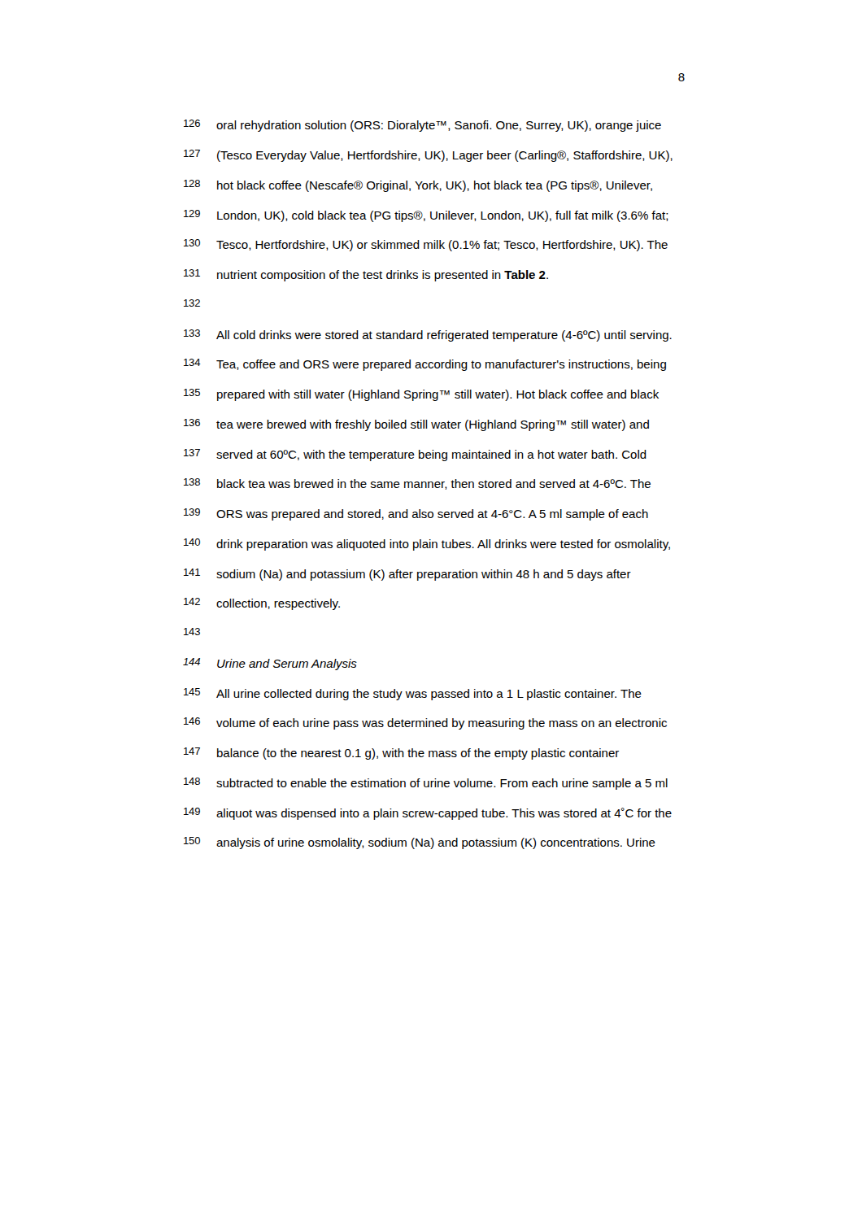8
oral rehydration solution (ORS: Dioralyte™, Sanofi. One, Surrey, UK), orange juice
(Tesco Everyday Value, Hertfordshire, UK), Lager beer (Carling®, Staffordshire, UK),
hot black coffee (Nescafe® Original, York, UK), hot black tea (PG tips®, Unilever,
London, UK), cold black tea (PG tips®, Unilever, London, UK), full fat milk (3.6% fat;
Tesco, Hertfordshire, UK) or skimmed milk (0.1% fat; Tesco, Hertfordshire, UK). The
nutrient composition of the test drinks is presented in Table 2.
All cold drinks were stored at standard refrigerated temperature (4-6ºC) until serving.
Tea, coffee and ORS were prepared according to manufacturer's instructions, being
prepared with still water (Highland Spring™ still water). Hot black coffee and black
tea were brewed with freshly boiled still water (Highland Spring™ still water) and
served at 60ºC, with the temperature being maintained in a hot water bath. Cold
black tea was brewed in the same manner, then stored and served at 4-6ºC. The
ORS was prepared and stored, and also served at 4-6°C. A 5 ml sample of each
drink preparation was aliquoted into plain tubes. All drinks were tested for osmolality,
sodium (Na) and potassium (K) after preparation within 48 h and 5 days after
collection, respectively.
Urine and Serum Analysis
All urine collected during the study was passed into a 1 L plastic container. The
volume of each urine pass was determined by measuring the mass on an electronic
balance (to the nearest 0.1 g), with the mass of the empty plastic container
subtracted to enable the estimation of urine volume. From each urine sample a 5 ml
aliquot was dispensed into a plain screw-capped tube. This was stored at 4˚C for the
analysis of urine osmolality, sodium (Na) and potassium (K) concentrations. Urine